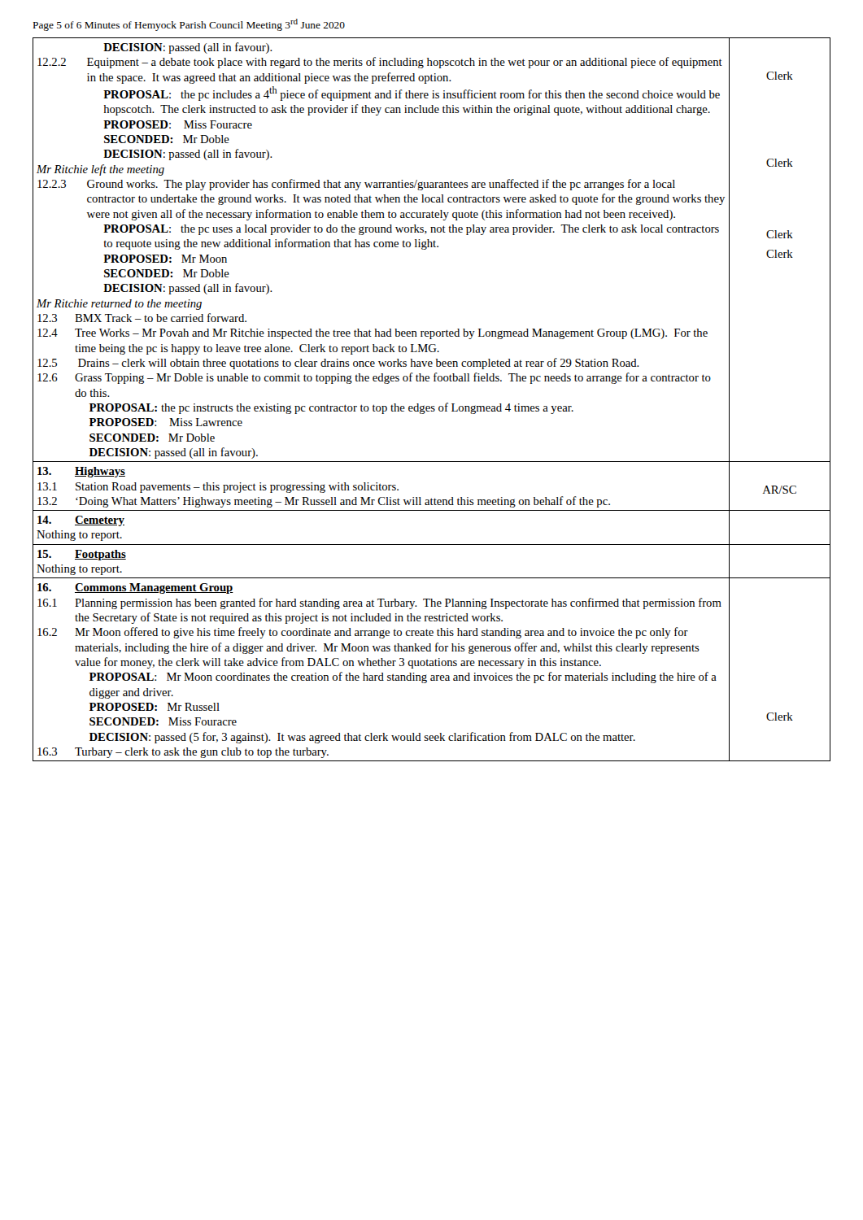Page 5 of 6 Minutes of Hemyock Parish Council Meeting 3rd June 2020
| DECISION : passed (all in favour). 12.2.2 Equipment – a debate took place with regard to the merits of including hopscotch in the wet pour or an additional piece of equipment in the space. It was agreed that an additional piece was the preferred option. PROPOSAL : the pc includes a 4 th piece of equipment and if there is insufficient room for this then the second choice would be hopscotch. The clerk instructed to ask the provider if they can include this within the original quote, without additional charge. PROPOSED : Miss Fouracre SECONDED: Mr Doble DECISION : passed (all in favour). Mr Ritchie left the meeting 12.2.3 Ground works. The play provider has confirmed that any warranties/guarantees are unaffected if the pc arranges for a local contractor to undertake the ground works. It was noted that when the local contractors were asked to quote for the ground works they were not given all of the necessary information to enable them to accurately quote (this information had not been received). PROPOSAL : the pc uses a local provider to do the ground works, not the play area provider. The clerk to ask local contractors to requote using the new additional information that has come to light. PROPOSED: Mr Moon SECONDED: Mr Doble DECISION : passed (all in favour). Mr Ritchie returned to the meeting 12.3 BMX Track – to be carried forward. 12.4 Tree Works – Mr Povah and Mr Ritchie inspected the tree that had been reported by Longmead Management Group (LMG). For the time being the pc is happy to leave tree alone. Clerk to report back to LMG. 12.5 Drains – clerk will obtain three quotations to clear drains once works have been completed at rear of 29 Station Road. 12.6 Grass Topping – Mr Doble is unable to commit to topping the edges of the football fields. The pc needs to arrange for a contractor to do this. PROPOSAL: the pc instructs the existing pc contractor to top the edges of Longmead 4 times a year. PROPOSED : Miss Lawrence SECONDED: Mr Doble DECISION : passed (all in favour). | Clerk Clerk Clerk Clerk |
| 13. Highways 13.1 Station Road pavements – this project is progressing with solicitors. 13.2 ‘Doing What Matters’ Highways meeting – Mr Russell and Mr Clist will attend this meeting on behalf of the pc. | AR/SC |
| 14. Cemetery Nothing to report. | |
| 15. Footpaths Nothing to report. | |
| 16. Commons Management Group 16.1 Planning permission has been granted for hard standing area at Turbary. The Planning Inspectorate has confirmed that permission from the Secretary of State is not required as this project is not included in the restricted works. 16.2 Mr Moon offered to give his time freely to coordinate and arrange to create this hard standing area and to invoice the pc only for materials, including the hire of a digger and driver. Mr Moon was thanked for his generous offer and, whilst this clearly represents value for money, the clerk will take advice from DALC on whether 3 quotations are necessary in this instance. PROPOSAL : Mr Moon coordinates the creation of the hard standing area and invoices the pc for materials including the hire of a digger and driver. PROPOSED: Mr Russell SECONDED: Miss Fouracre DECISION : passed (5 for, 3 against). It was agreed that clerk would seek clarification from DALC on the matter. 16.3 Turbary – clerk to ask the gun club to top the turbary. | Clerk |